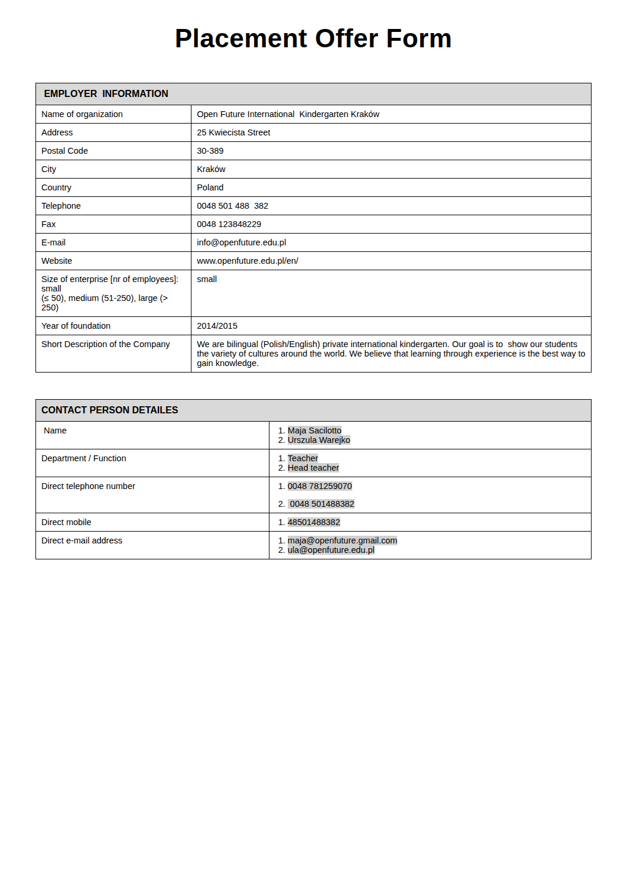Placement Offer Form
| EMPLOYER INFORMATION |
| Name of organization | Open Future International Kindergarten Kraków |
| Address | 25 Kwiecista Street |
| Postal Code | 30-389 |
| City | Kraków |
| Country | Poland |
| Telephone | 0048 501 488 382 |
| Fax | 0048 123848229 |
| E-mail | info@openfuture.edu.pl |
| Website | www.openfuture.edu.pl/en/ |
| Size of enterprise [nr of employees]: small (≤ 50), medium (51-250), large (> 250) | small |
| Year of foundation | 2014/2015 |
| Short Description of the Company | We are bilingual (Polish/English) private international kindergarten. Our goal is to show our students the variety of cultures around the world. We believe that learning through experience is the best way to gain knowledge. |
| CONTACT PERSON DETAILES |
| Name | Maja Sacilotto Urszula Warejko |
| Department / Function | Teacher Head teacher |
| Direct telephone number | 0048 781259070 0048 501488382 |
| Direct mobile | 48501488382 |
| Direct e-mail address | maja@openfuture.gmail.com ula@openfuture.edu.pl |